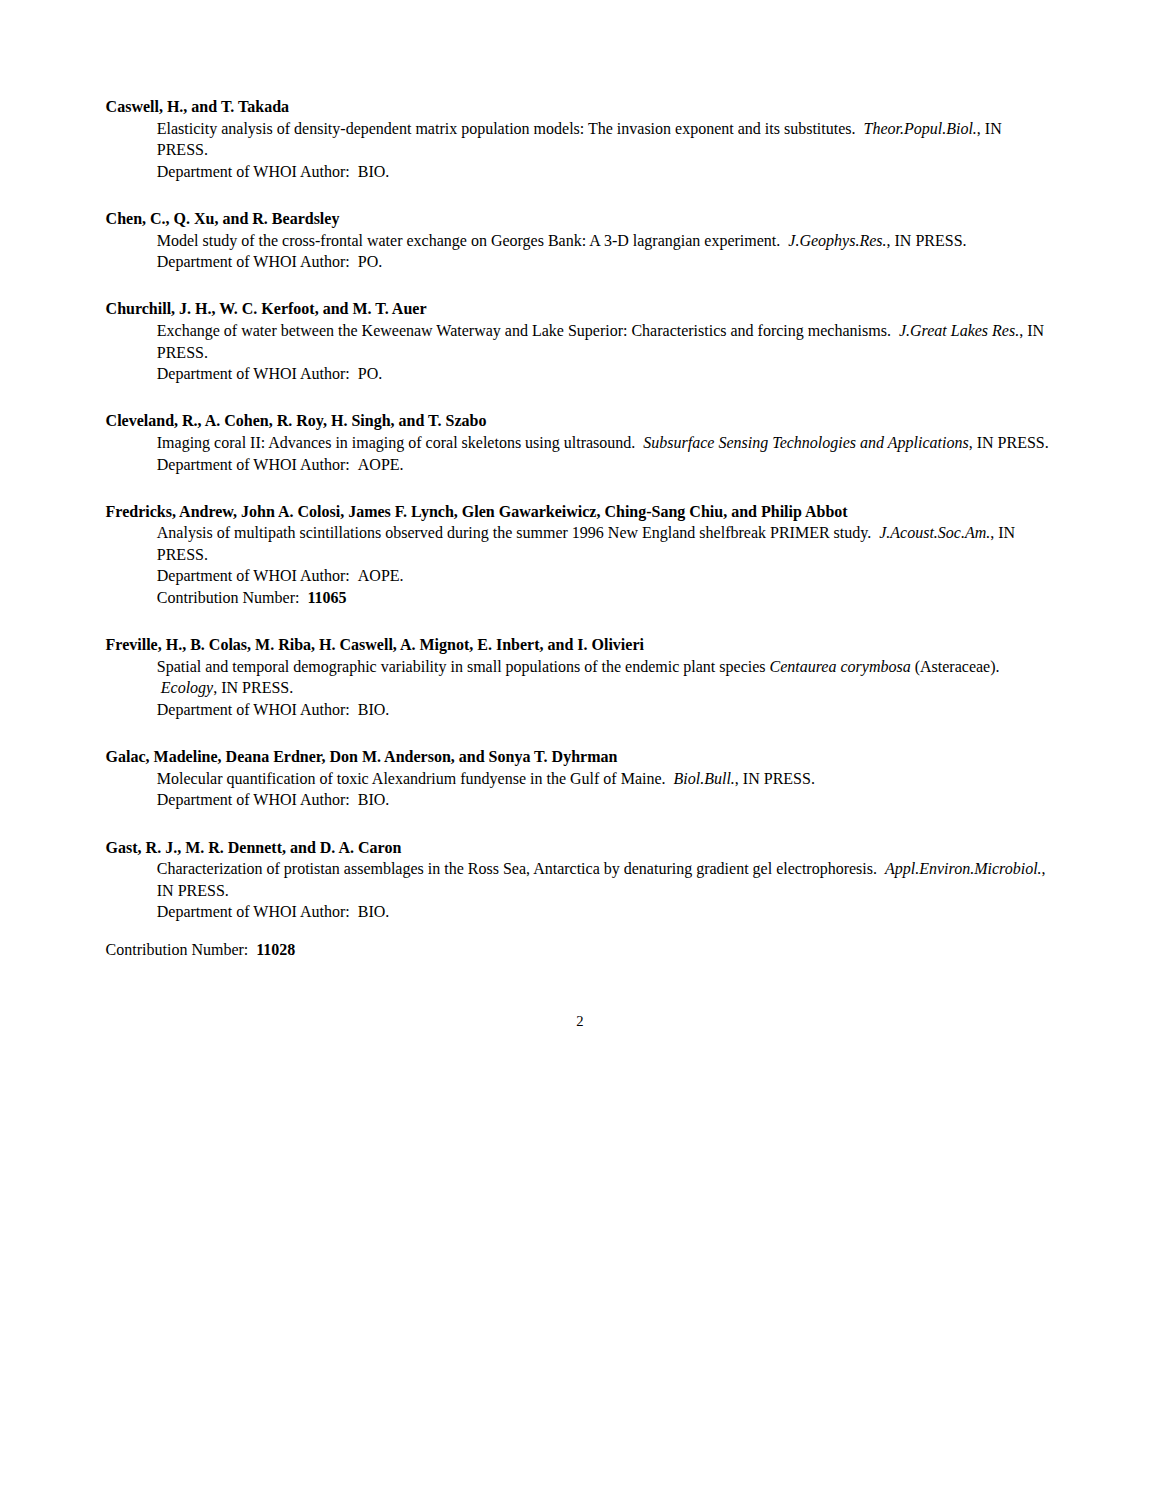Caswell, H., and T. Takada
Elasticity analysis of density-dependent matrix population models: The invasion exponent and its substitutes. Theor.Popul.Biol., IN PRESS.
Department of WHOI Author: BIO.
Chen, C., Q. Xu, and R. Beardsley
Model study of the cross-frontal water exchange on Georges Bank: A 3-D lagrangian experiment. J.Geophys.Res., IN PRESS.
Department of WHOI Author: PO.
Churchill, J. H., W. C. Kerfoot, and M. T. Auer
Exchange of water between the Keweenaw Waterway and Lake Superior: Characteristics and forcing mechanisms. J.Great Lakes Res., IN PRESS.
Department of WHOI Author: PO.
Cleveland, R., A. Cohen, R. Roy, H. Singh, and T. Szabo
Imaging coral II: Advances in imaging of coral skeletons using ultrasound. Subsurface Sensing Technologies and Applications, IN PRESS.
Department of WHOI Author: AOPE.
Fredricks, Andrew, John A. Colosi, James F. Lynch, Glen Gawarkeiwicz, Ching-Sang Chiu, and Philip Abbot
Analysis of multipath scintillations observed during the summer 1996 New England shelfbreak PRIMER study. J.Acoust.Soc.Am., IN PRESS.
Department of WHOI Author: AOPE.
Contribution Number: 11065
Freville, H., B. Colas, M. Riba, H. Caswell, A. Mignot, E. Inbert, and I. Olivieri
Spatial and temporal demographic variability in small populations of the endemic plant species Centaurea corymbosa (Asteraceae). Ecology, IN PRESS.
Department of WHOI Author: BIO.
Galac, Madeline, Deana Erdner, Don M. Anderson, and Sonya T. Dyhrman
Molecular quantification of toxic Alexandrium fundyense in the Gulf of Maine. Biol.Bull., IN PRESS.
Department of WHOI Author: BIO.
Gast, R. J., M. R. Dennett, and D. A. Caron
Characterization of protistan assemblages in the Ross Sea, Antarctica by denaturing gradient gel electrophoresis. Appl.Environ.Microbiol., IN PRESS.
Department of WHOI Author: BIO.
Contribution Number: 11028
2